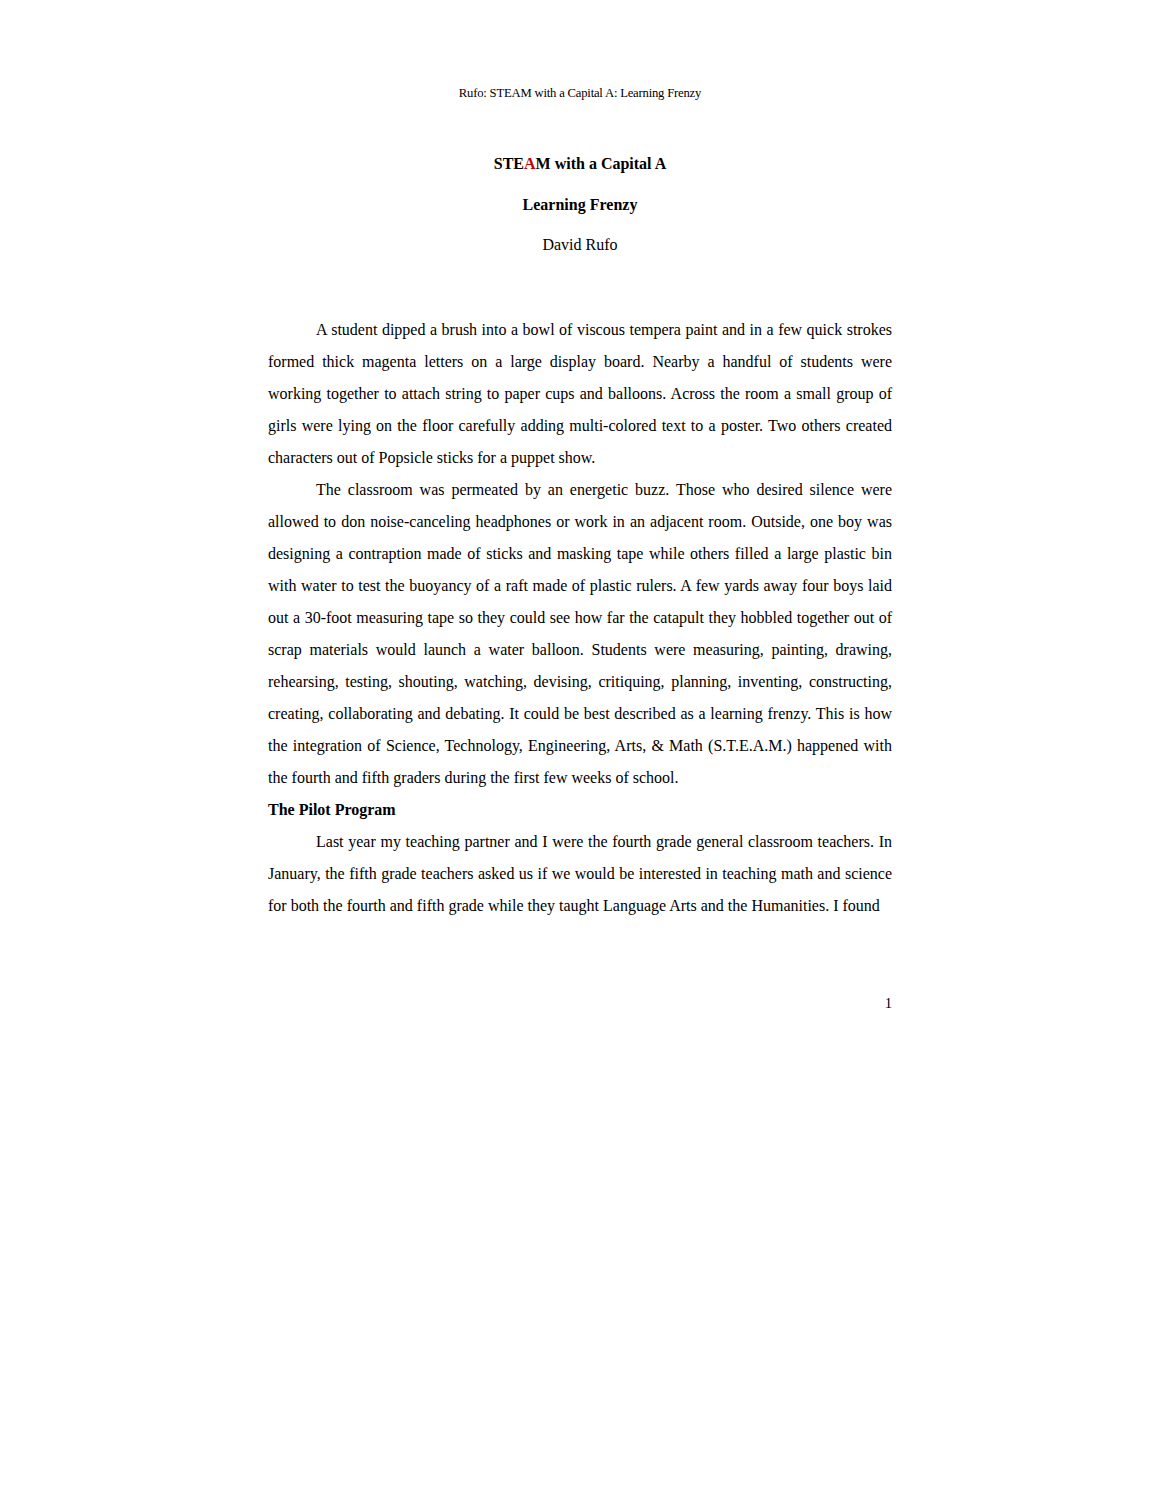Rufo: STEAM with a Capital A: Learning Frenzy
STEAM with a Capital A
Learning Frenzy
David Rufo
A student dipped a brush into a bowl of viscous tempera paint and in a few quick strokes formed thick magenta letters on a large display board. Nearby a handful of students were working together to attach string to paper cups and balloons. Across the room a small group of girls were lying on the floor carefully adding multi-colored text to a poster. Two others created characters out of Popsicle sticks for a puppet show.
The classroom was permeated by an energetic buzz. Those who desired silence were allowed to don noise-canceling headphones or work in an adjacent room. Outside, one boy was designing a contraption made of sticks and masking tape while others filled a large plastic bin with water to test the buoyancy of a raft made of plastic rulers. A few yards away four boys laid out a 30-foot measuring tape so they could see how far the catapult they hobbled together out of scrap materials would launch a water balloon. Students were measuring, painting, drawing, rehearsing, testing, shouting, watching, devising, critiquing, planning, inventing, constructing, creating, collaborating and debating. It could be best described as a learning frenzy. This is how the integration of Science, Technology, Engineering, Arts, & Math (S.T.E.A.M.) happened with the fourth and fifth graders during the first few weeks of school.
The Pilot Program
Last year my teaching partner and I were the fourth grade general classroom teachers. In January, the fifth grade teachers asked us if we would be interested in teaching math and science for both the fourth and fifth grade while they taught Language Arts and the Humanities. I found
1